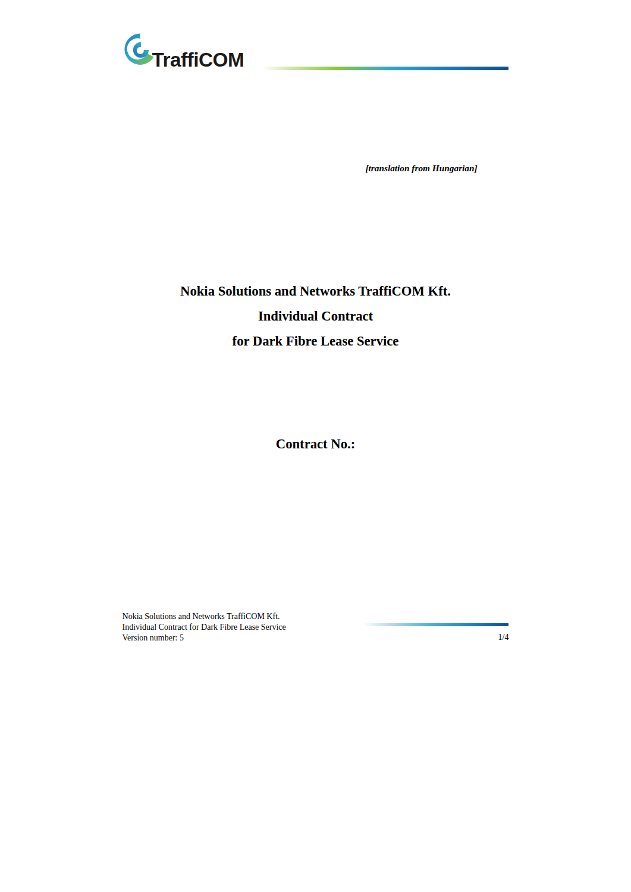TraffiCOM
[translation from Hungarian]
Nokia Solutions and Networks TraffiCOM Kft. Individual Contract for Dark Fibre Lease Service
Contract No.:
Nokia Solutions and Networks TraffiCOM Kft.
Individual Contract for Dark Fibre Lease Service
Version number: 5
1/4